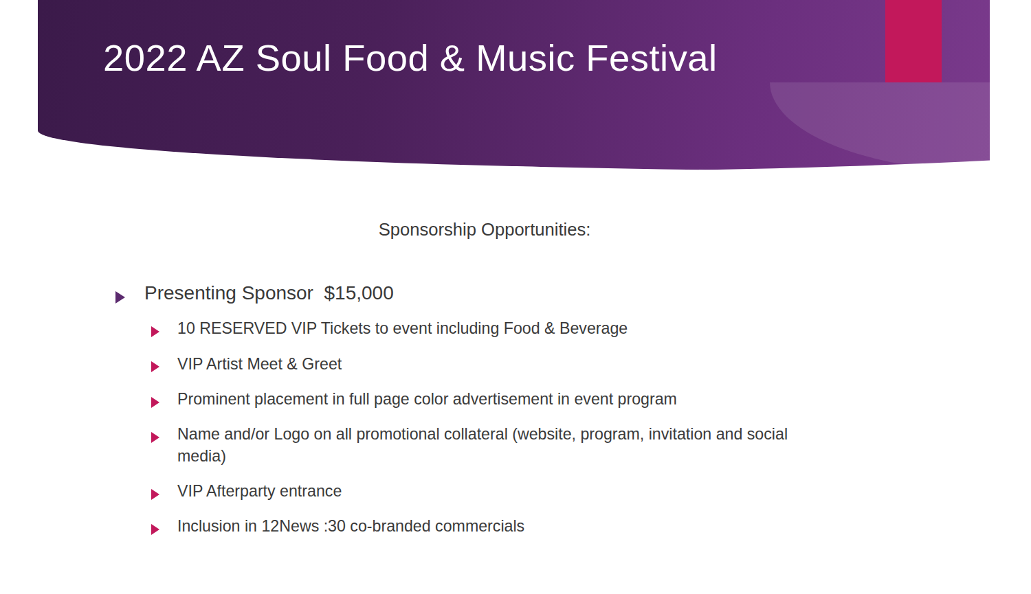2022 AZ Soul Food & Music Festival
Sponsorship Opportunities:
Presenting Sponsor $15,000
10 RESERVED VIP Tickets to event including Food & Beverage
VIP Artist Meet & Greet
Prominent placement in full page color advertisement in event program
Name and/or Logo on all promotional collateral (website, program, invitation and social media)
VIP Afterparty entrance
Inclusion in 12News :30 co-branded commercials